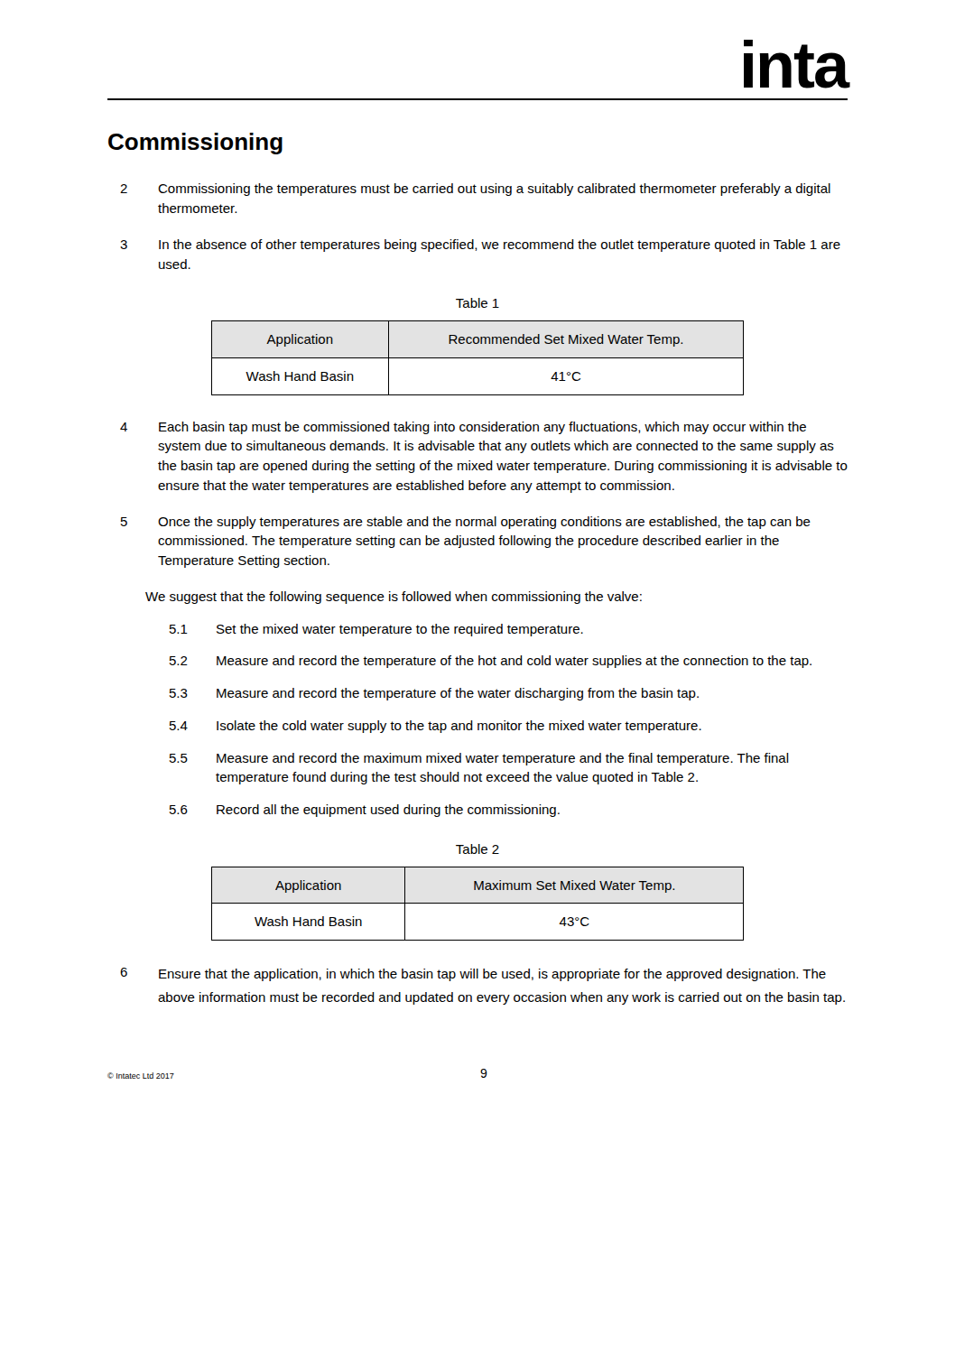inta
Commissioning
2 Commissioning the temperatures must be carried out using a suitably calibrated thermometer preferably a digital thermometer.
3 In the absence of other temperatures being specified, we recommend the outlet temperature quoted in Table 1 are used.
Table 1
| Application | Recommended Set Mixed Water Temp. |
| --- | --- |
| Wash Hand Basin | 41°C |
4 Each basin tap must be commissioned taking into consideration any fluctuations, which may occur within the system due to simultaneous demands. It is advisable that any outlets which are connected to the same supply as the basin tap are opened during the setting of the mixed water temperature. During commissioning it is advisable to ensure that the water temperatures are established before any attempt to commission.
5 Once the supply temperatures are stable and the normal operating conditions are established, the tap can be commissioned. The temperature setting can be adjusted following the procedure described earlier in the Temperature Setting section.
We suggest that the following sequence is followed when commissioning the valve:
5.1 Set the mixed water temperature to the required temperature.
5.2 Measure and record the temperature of the hot and cold water supplies at the connection to the tap.
5.3 Measure and record the temperature of the water discharging from the basin tap.
5.4 Isolate the cold water supply to the tap and monitor the mixed water temperature.
5.5 Measure and record the maximum mixed water temperature and the final temperature. The final temperature found during the test should not exceed the value quoted in Table 2.
5.6 Record all the equipment used during the commissioning.
Table 2
| Application | Maximum Set Mixed Water Temp. |
| --- | --- |
| Wash Hand Basin | 43°C |
6 Ensure that the application, in which the basin tap will be used, is appropriate for the approved designation. The above information must be recorded and updated on every occasion when any work is carried out on the basin tap.
© Intatec Ltd 2017
9